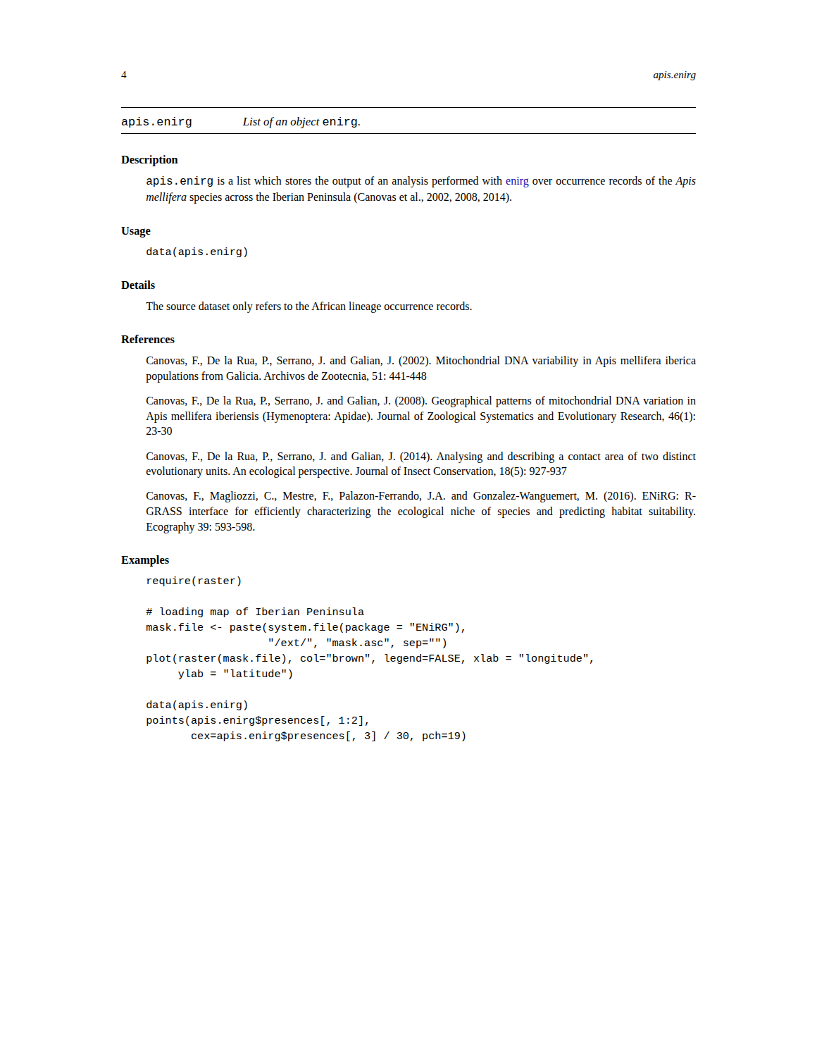4
apis.enirg
apis.enirg
List of an object enirg.
Description
apis.enirg is a list which stores the output of an analysis performed with enirg over occurrence records of the Apis mellifera species across the Iberian Peninsula (Canovas et al., 2002, 2008, 2014).
Usage
data(apis.enirg)
Details
The source dataset only refers to the African lineage occurrence records.
References
Canovas, F., De la Rua, P., Serrano, J. and Galian, J. (2002). Mitochondrial DNA variability in Apis mellifera iberica populations from Galicia. Archivos de Zootecnia, 51: 441-448
Canovas, F., De la Rua, P., Serrano, J. and Galian, J. (2008). Geographical patterns of mitochondrial DNA variation in Apis mellifera iberiensis (Hymenoptera: Apidae). Journal of Zoological Systematics and Evolutionary Research, 46(1): 23-30
Canovas, F., De la Rua, P., Serrano, J. and Galian, J. (2014). Analysing and describing a contact area of two distinct evolutionary units. An ecological perspective. Journal of Insect Conservation, 18(5): 927-937
Canovas, F., Magliozzi, C., Mestre, F., Palazon-Ferrando, J.A. and Gonzalez-Wanguemert, M. (2016). ENiRG: R-GRASS interface for efficiently characterizing the ecological niche of species and predicting habitat suitability. Ecography 39: 593-598.
Examples
require(raster)

# loading map of Iberian Peninsula
mask.file <- paste(system.file(package = "ENiRG"),
                   "/ext/", "mask.asc", sep="")
plot(raster(mask.file), col="brown", legend=FALSE, xlab = "longitude",
     ylab = "latitude")

data(apis.enirg)
points(apis.enirg$presences[, 1:2],
       cex=apis.enirg$presences[, 3] / 30, pch=19)